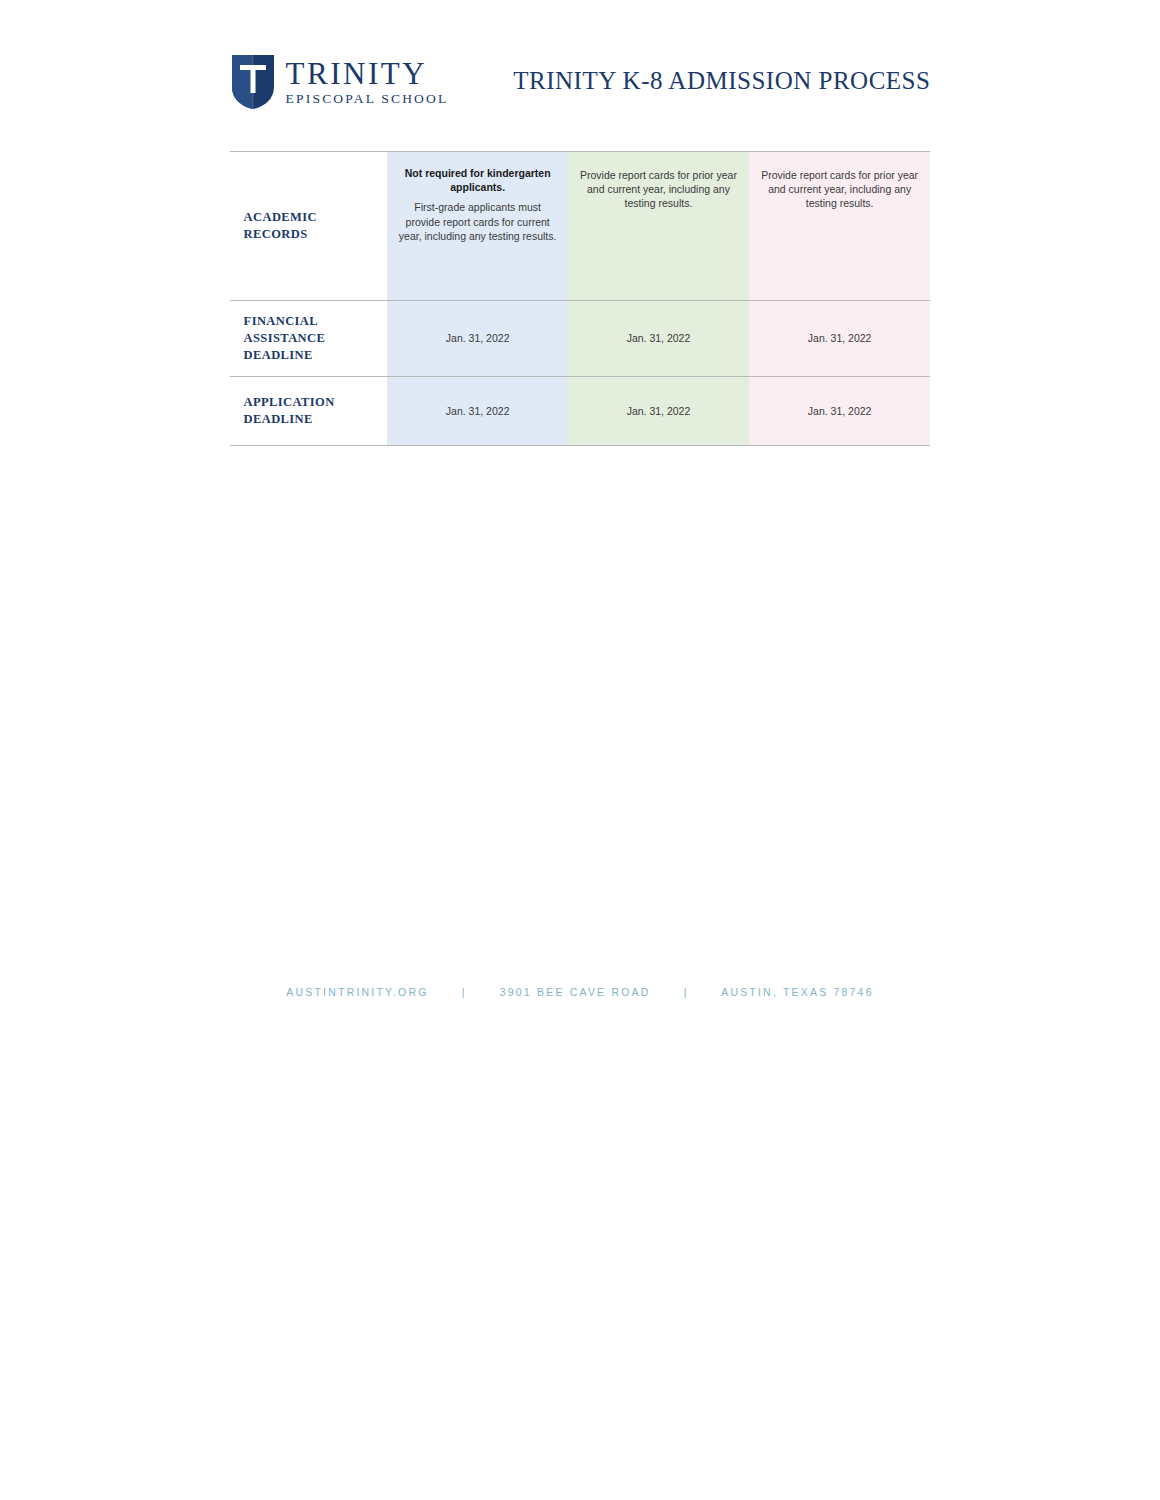TRINITY
EPISCOPAL SCHOOL
Trinity K-8 Admission Process
| Academic Records | Not required for kindergarten applicants. First-grade applicants must provide report cards for current year, including any testing results. | Provide report cards for prior year and current year, including any testing results. | Provide report cards for prior year and current year, including any testing results. |
| Financial Assistance Deadline | Jan. 31, 2022 | Jan. 31, 2022 | Jan. 31, 2022 |
| Application Deadline | Jan. 31, 2022 | Jan. 31, 2022 | Jan. 31, 2022 |
AUSTINTRINITY.ORG | 3901 BEE CAVE ROAD | AUSTIN, TEXAS 78746